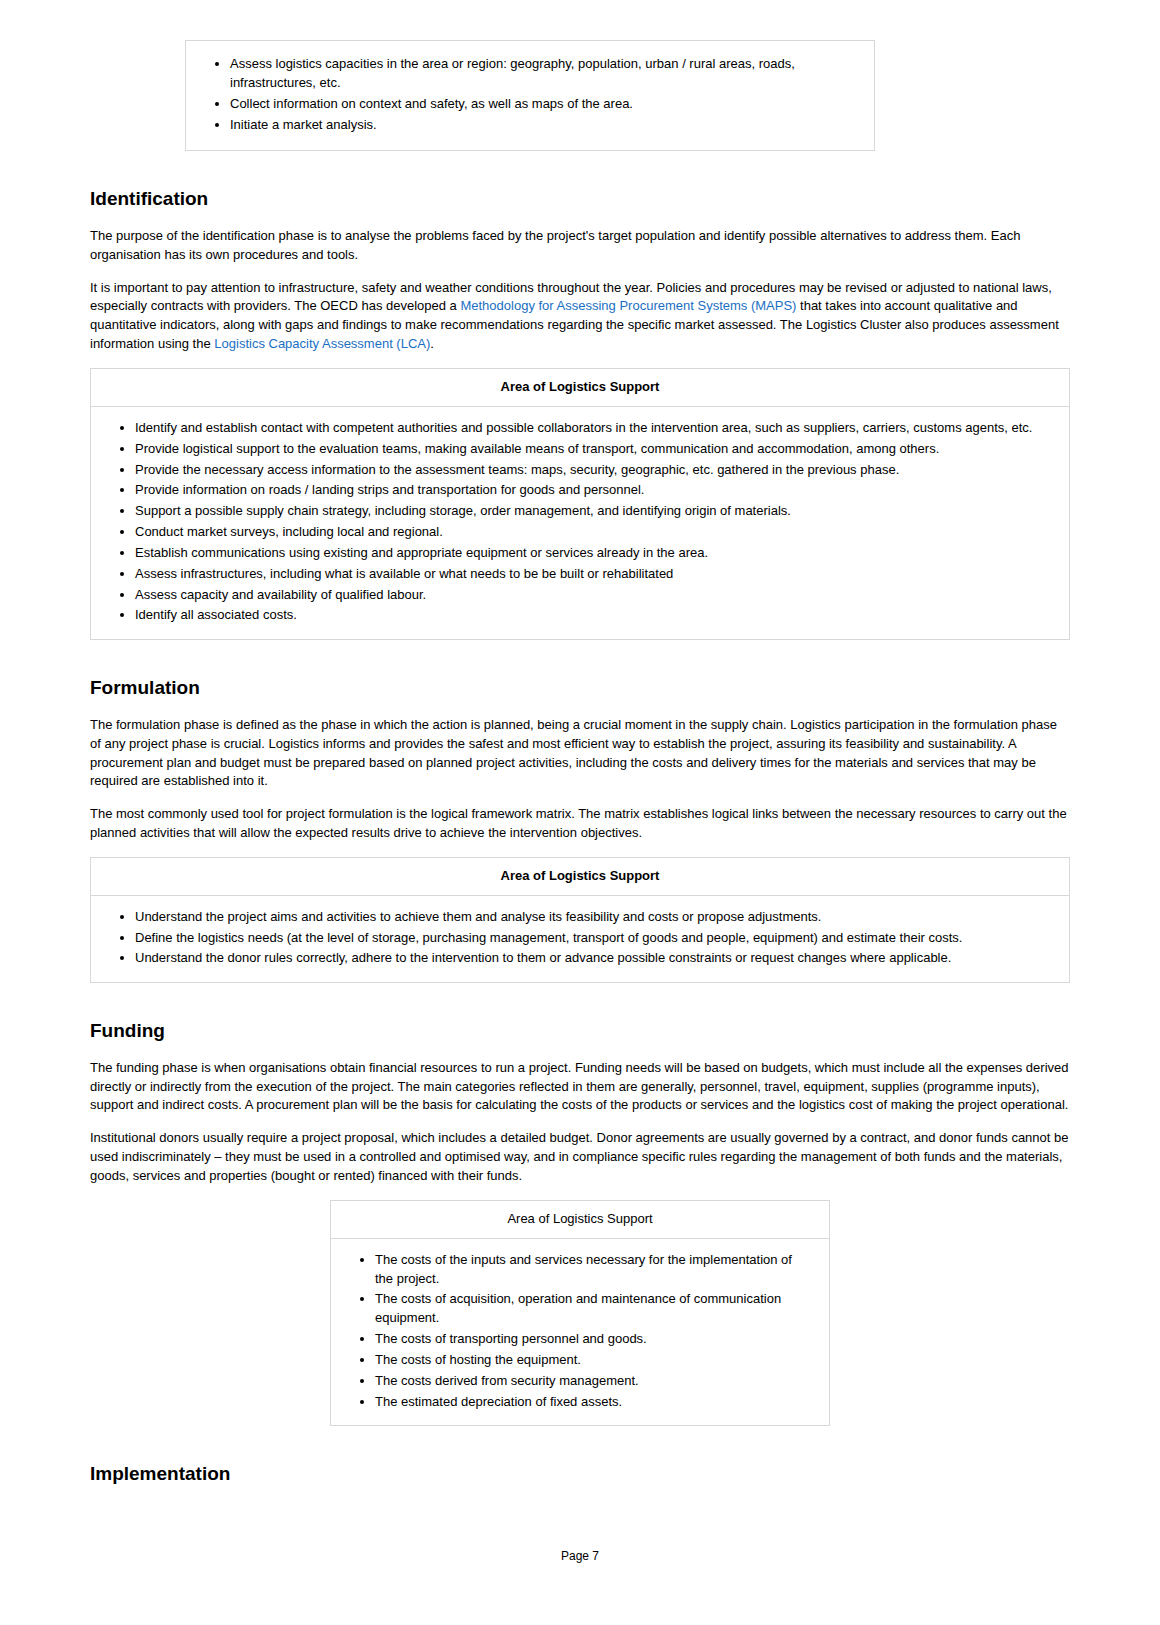Assess logistics capacities in the area or region: geography, population, urban / rural areas, roads, infrastructures, etc.
Collect information on context and safety, as well as maps of the area.
Initiate a market analysis.
Identification
The purpose of the identification phase is to analyse the problems faced by the project's target population and identify possible alternatives to address them. Each organisation has its own procedures and tools.
It is important to pay attention to infrastructure, safety and weather conditions throughout the year. Policies and procedures may be revised or adjusted to national laws, especially contracts with providers. The OECD has developed a Methodology for Assessing Procurement Systems (MAPS) that takes into account qualitative and quantitative indicators, along with gaps and findings to make recommendations regarding the specific market assessed. The Logistics Cluster also produces assessment information using the Logistics Capacity Assessment (LCA).
Area of Logistics Support
Identify and establish contact with competent authorities and possible collaborators in the intervention area, such as suppliers, carriers, customs agents, etc.
Provide logistical support to the evaluation teams, making available means of transport, communication and accommodation, among others.
Provide the necessary access information to the assessment teams: maps, security, geographic, etc. gathered in the previous phase.
Provide information on roads / landing strips and transportation for goods and personnel.
Support a possible supply chain strategy, including storage, order management, and identifying origin of materials.
Conduct market surveys, including local and regional.
Establish communications using existing and appropriate equipment or services already in the area.
Assess infrastructures, including what is available or what needs to be be built or rehabilitated
Assess capacity and availability of qualified labour.
Identify all associated costs.
Formulation
The formulation phase is defined as the phase in which the action is planned, being a crucial moment in the supply chain. Logistics participation in the formulation phase of any project phase is crucial. Logistics informs and provides the safest and most efficient way to establish the project, assuring its feasibility and sustainability. A procurement plan and budget must be prepared based on planned project activities, including the costs and delivery times for the materials and services that may be required are established into it.
The most commonly used tool for project formulation is the logical framework matrix. The matrix establishes logical links between the necessary resources to carry out the planned activities that will allow the expected results drive to achieve the intervention objectives.
Area of Logistics Support
Understand the project aims and activities to achieve them and analyse its feasibility and costs or propose adjustments.
Define the logistics needs (at the level of storage, purchasing management, transport of goods and people, equipment) and estimate their costs.
Understand the donor rules correctly, adhere to the intervention to them or advance possible constraints or request changes where applicable.
Funding
The funding phase is when organisations obtain financial resources to run a project. Funding needs will be based on budgets, which must include all the expenses derived directly or indirectly from the execution of the project. The main categories reflected in them are generally, personnel, travel, equipment, supplies (programme inputs), support and indirect costs. A procurement plan will be the basis for calculating the costs of the products or services and the logistics cost of making the project operational.
Institutional donors usually require a project proposal, which includes a detailed budget. Donor agreements are usually governed by a contract, and donor funds cannot be used indiscriminately – they must be used in a controlled and optimised way, and in compliance specific rules regarding the management of both funds and the materials, goods, services and properties (bought or rented) financed with their funds.
Area of Logistics Support
The costs of the inputs and services necessary for the implementation of the project.
The costs of acquisition, operation and maintenance of communication equipment.
The costs of transporting personnel and goods.
The costs of hosting the equipment.
The costs derived from security management.
The estimated depreciation of fixed assets.
Implementation
Page 7